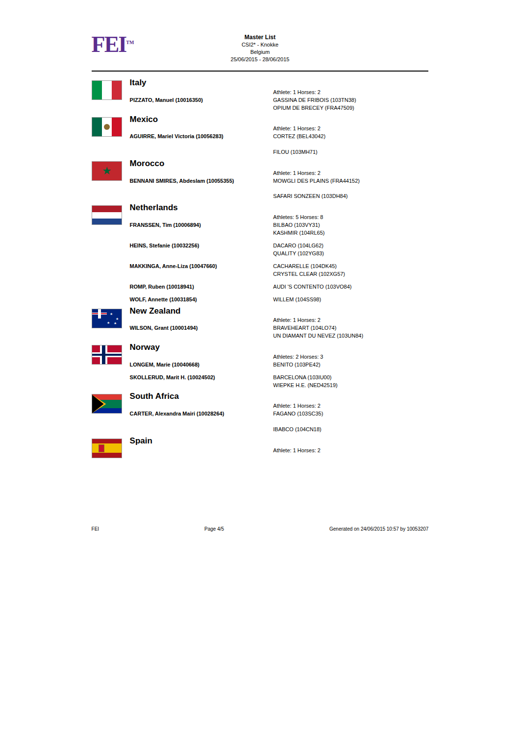FEITM
Master List
CSI2* - Knokke
Belgium
25/06/2015 - 28/06/2015
Italy
| | Athlete: 1 Horses: 2 |
| PIZZATO, Manuel (10016350) | GASSINA DE FRIBOIS (103TN38) OPIUM DE BRECEY (FRA47509) |
Mexico
| | Athlete: 1 Horses: 2 |
| AGUIRRE, Mariel Victoria (10056283) | CORTEZ (BEL43042) FILOU (103MH71) |
★
Morocco
| | Athlete: 1 Horses: 2 |
| BENNANI SMIRES, Abdeslam (10055355) | MOWGLI DES PLAINS (FRA44152) SAFARI SONZEEN (103DH84) |
Netherlands
| | Athletes: 5 Horses: 8 |
| FRANSSEN, Tim (10006894) | BILBAO (103VY31) KASHMIR (104RL65) |
| HEINS, Stefanie (10032256) | DACARO (104LG62) QUALITY (102YG83) |
| MAKKINGA, Anne-Liza (10047660) | CACHARELLE (104DK45) CRYSTEL CLEAR (102XG57) |
| ROMP, Ruben (10018941) | AUDI 'S CONTENTO (103VO84) |
| WOLF, Annette (10031854) | WILLEM (104SS98) |
★ ★ ★ ★
New Zealand
| | Athlete: 1 Horses: 2 |
| WILSON, Grant (10001494) | BRAVEHEART (104LO74) UN DIAMANT DU NEVEZ (103UN84) |
Norway
| | Athletes: 2 Horses: 3 |
| LONGEM, Marie (10040668) | BENITO (103PE42) |
| SKOLLERUD, Marit H. (10024502) | BARCELONA (103IU00) WIEPKE H.E. (NED42519) |
South Africa
| | Athlete: 1 Horses: 2 |
| CARTER, Alexandra Mairi (10028264) | FAGANO (103SC35) IBABCO (104CN18) |
Spain
| | Athlete: 1 Horses: 2 |
FEI
Page 4/5
Generated on 24/06/2015 10:57 by 10053207